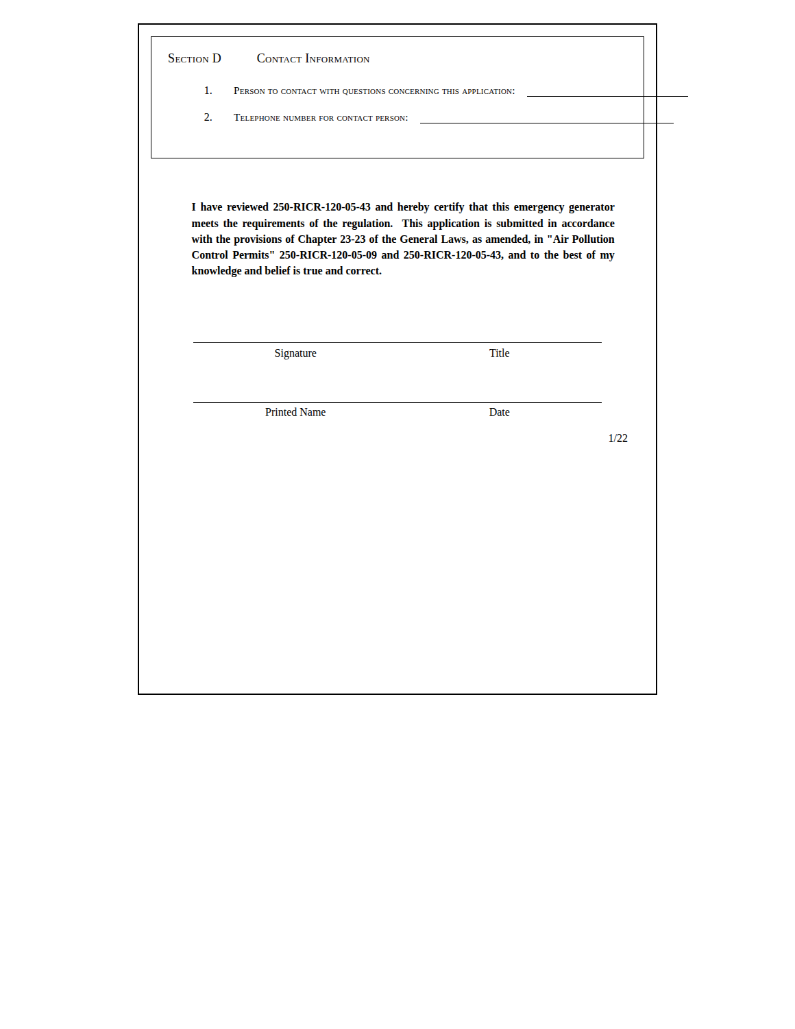Section D
Contact Information
1.
Person to contact with questions concerning this application:
2.
Telephone number for contact person:
I have reviewed 250-RICR-120-05-43 and hereby certify that this emergency generator meets the requirements of the regulation. This application is submitted in accordance with the provisions of Chapter 23-23 of the General Laws, as amended, in "Air Pollution Control Permits" 250-RICR-120-05-09 and 250-RICR-120-05-43, and to the best of my knowledge and belief is true and correct.
Signature
Title
Printed Name
Date
1/22